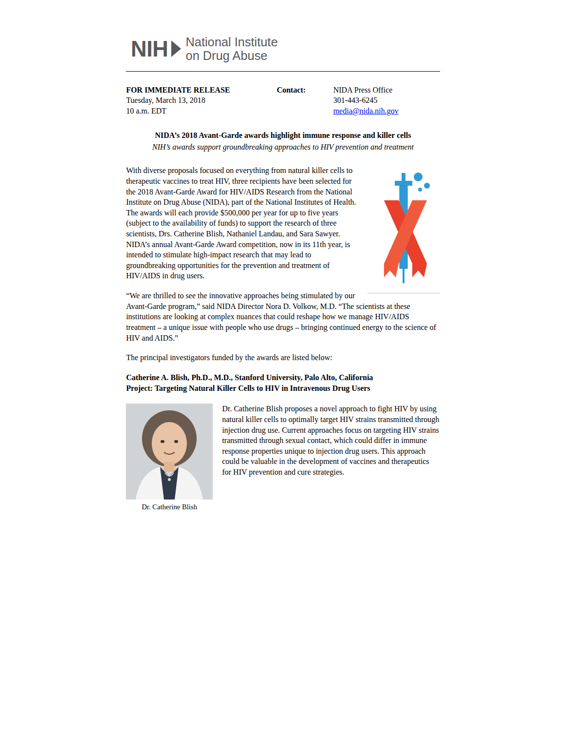NIH National Institute
on Drug Abuse
| FOR IMMEDIATE RELEASE Tuesday, March 13, 2018 10 a.m. EDT | Contact: | NIDA Press Office 301-443-6245 media@nida.nih.gov |
NIDA’s 2018 Avant-Garde awards highlight immune response and killer cells
NIH’s awards support groundbreaking approaches to HIV prevention and treatment
With diverse proposals focused on everything from natural killer cells to therapeutic vaccines to treat HIV, three recipients have been selected for the 2018 Avant-Garde Award for HIV/AIDS Research from the National Institute on Drug Abuse (NIDA), part of the National Institutes of Health. The awards will each provide $500,000 per year for up to five years (subject to the availability of funds) to support the research of three scientists, Drs. Catherine Blish, Nathaniel Landau, and Sara Sawyer. NIDA’s annual Avant-Garde Award competition, now in its 11th year, is intended to stimulate high-impact research that may lead to groundbreaking opportunities for the prevention and treatment of HIV/AIDS in drug users.
“We are thrilled to see the innovative approaches being stimulated by our Avant-Garde program,” said NIDA Director Nora D. Volkow, M.D. “The scientists at these institutions are looking at complex nuances that could reshape how we manage HIV/AIDS treatment – a unique issue with people who use drugs – bringing continued energy to the science of HIV and AIDS.”
The principal investigators funded by the awards are listed below:
Catherine A. Blish, Ph.D., M.D., Stanford University, Palo Alto, California
Project: Targeting Natural Killer Cells to HIV in Intravenous Drug Users
Dr. Catherine Blish
Dr. Catherine Blish proposes a novel approach to fight HIV by using natural killer cells to optimally target HIV strains transmitted through injection drug use. Current approaches focus on targeting HIV strains transmitted through sexual contact, which could differ in immune response properties unique to injection drug users. This approach could be valuable in the development of vaccines and therapeutics for HIV prevention and cure strategies.